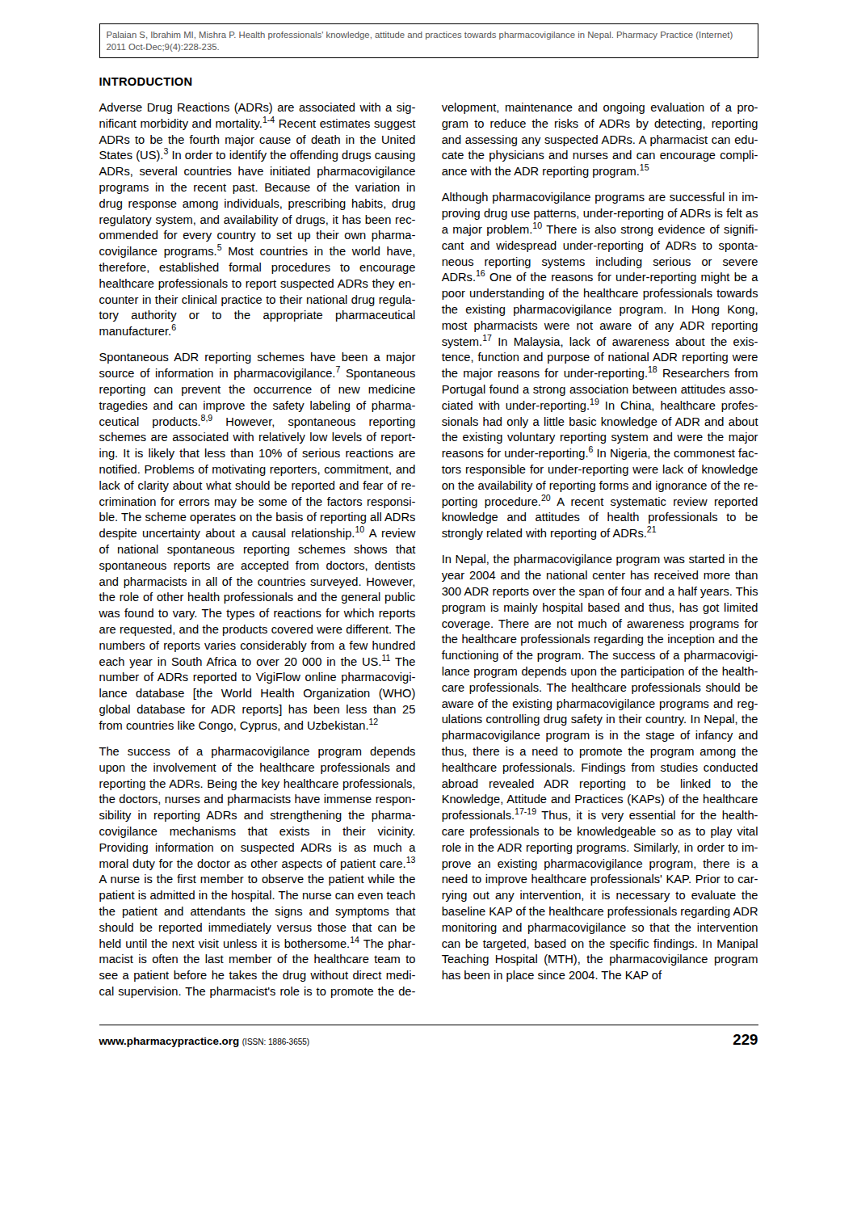Palaian S, Ibrahim MI, Mishra P. Health professionals' knowledge, attitude and practices towards pharmacovigilance in Nepal. Pharmacy Practice (Internet) 2011 Oct-Dec;9(4):228-235.
INTRODUCTION
Adverse Drug Reactions (ADRs) are associated with a significant morbidity and mortality.1-4 Recent estimates suggest ADRs to be the fourth major cause of death in the United States (US).3 In order to identify the offending drugs causing ADRs, several countries have initiated pharmacovigilance programs in the recent past. Because of the variation in drug response among individuals, prescribing habits, drug regulatory system, and availability of drugs, it has been recommended for every country to set up their own pharmacovigilance programs.5 Most countries in the world have, therefore, established formal procedures to encourage healthcare professionals to report suspected ADRs they encounter in their clinical practice to their national drug regulatory authority or to the appropriate pharmaceutical manufacturer.6
Spontaneous ADR reporting schemes have been a major source of information in pharmacovigilance.7 Spontaneous reporting can prevent the occurrence of new medicine tragedies and can improve the safety labeling of pharmaceutical products.8,9 However, spontaneous reporting schemes are associated with relatively low levels of reporting. It is likely that less than 10% of serious reactions are notified. Problems of motivating reporters, commitment, and lack of clarity about what should be reported and fear of recrimination for errors may be some of the factors responsible. The scheme operates on the basis of reporting all ADRs despite uncertainty about a causal relationship.10 A review of national spontaneous reporting schemes shows that spontaneous reports are accepted from doctors, dentists and pharmacists in all of the countries surveyed. However, the role of other health professionals and the general public was found to vary. The types of reactions for which reports are requested, and the products covered were different. The numbers of reports varies considerably from a few hundred each year in South Africa to over 20 000 in the US.11 The number of ADRs reported to VigiFlow online pharmacovigilance database [the World Health Organization (WHO) global database for ADR reports] has been less than 25 from countries like Congo, Cyprus, and Uzbekistan.12
The success of a pharmacovigilance program depends upon the involvement of the healthcare professionals and reporting the ADRs. Being the key healthcare professionals, the doctors, nurses and pharmacists have immense responsibility in reporting ADRs and strengthening the pharmacovigilance mechanisms that exists in their vicinity. Providing information on suspected ADRs is as much a moral duty for the doctor as other aspects of patient care.13 A nurse is the first member to observe the patient while the patient is admitted in the hospital. The nurse can even teach the patient and attendants the signs and symptoms that should be reported immediately versus those that can be held until the next visit unless it is bothersome.14 The pharmacist is often the last member of the healthcare team to see a patient before he takes the drug without direct medical supervision. The pharmacist's role is to promote the development, maintenance and ongoing evaluation of a program to reduce the risks of ADRs by detecting, reporting and assessing any suspected ADRs. A pharmacist can educate the physicians and nurses and can encourage compliance with the ADR reporting program.15
Although pharmacovigilance programs are successful in improving drug use patterns, under-reporting of ADRs is felt as a major problem.10 There is also strong evidence of significant and widespread under-reporting of ADRs to spontaneous reporting systems including serious or severe ADRs.16 One of the reasons for under-reporting might be a poor understanding of the healthcare professionals towards the existing pharmacovigilance program. In Hong Kong, most pharmacists were not aware of any ADR reporting system.17 In Malaysia, lack of awareness about the existence, function and purpose of national ADR reporting were the major reasons for under-reporting.18 Researchers from Portugal found a strong association between attitudes associated with under-reporting.19 In China, healthcare professionals had only a little basic knowledge of ADR and about the existing voluntary reporting system and were the major reasons for under-reporting.6 In Nigeria, the commonest factors responsible for under-reporting were lack of knowledge on the availability of reporting forms and ignorance of the reporting procedure.20 A recent systematic review reported knowledge and attitudes of health professionals to be strongly related with reporting of ADRs.21
In Nepal, the pharmacovigilance program was started in the year 2004 and the national center has received more than 300 ADR reports over the span of four and a half years. This program is mainly hospital based and thus, has got limited coverage. There are not much of awareness programs for the healthcare professionals regarding the inception and the functioning of the program. The success of a pharmacovigilance program depends upon the participation of the healthcare professionals. The healthcare professionals should be aware of the existing pharmacovigilance programs and regulations controlling drug safety in their country. In Nepal, the pharmacovigilance program is in the stage of infancy and thus, there is a need to promote the program among the healthcare professionals. Findings from studies conducted abroad revealed ADR reporting to be linked to the Knowledge, Attitude and Practices (KAPs) of the healthcare professionals.17-19 Thus, it is very essential for the healthcare professionals to be knowledgeable so as to play vital role in the ADR reporting programs. Similarly, in order to improve an existing pharmacovigilance program, there is a need to improve healthcare professionals' KAP. Prior to carrying out any intervention, it is necessary to evaluate the baseline KAP of the healthcare professionals regarding ADR monitoring and pharmacovigilance so that the intervention can be targeted, based on the specific findings. In Manipal Teaching Hospital (MTH), the pharmacovigilance program has been in place since 2004. The KAP of
www.pharmacypractice.org (ISSN: 1886-3655) 229